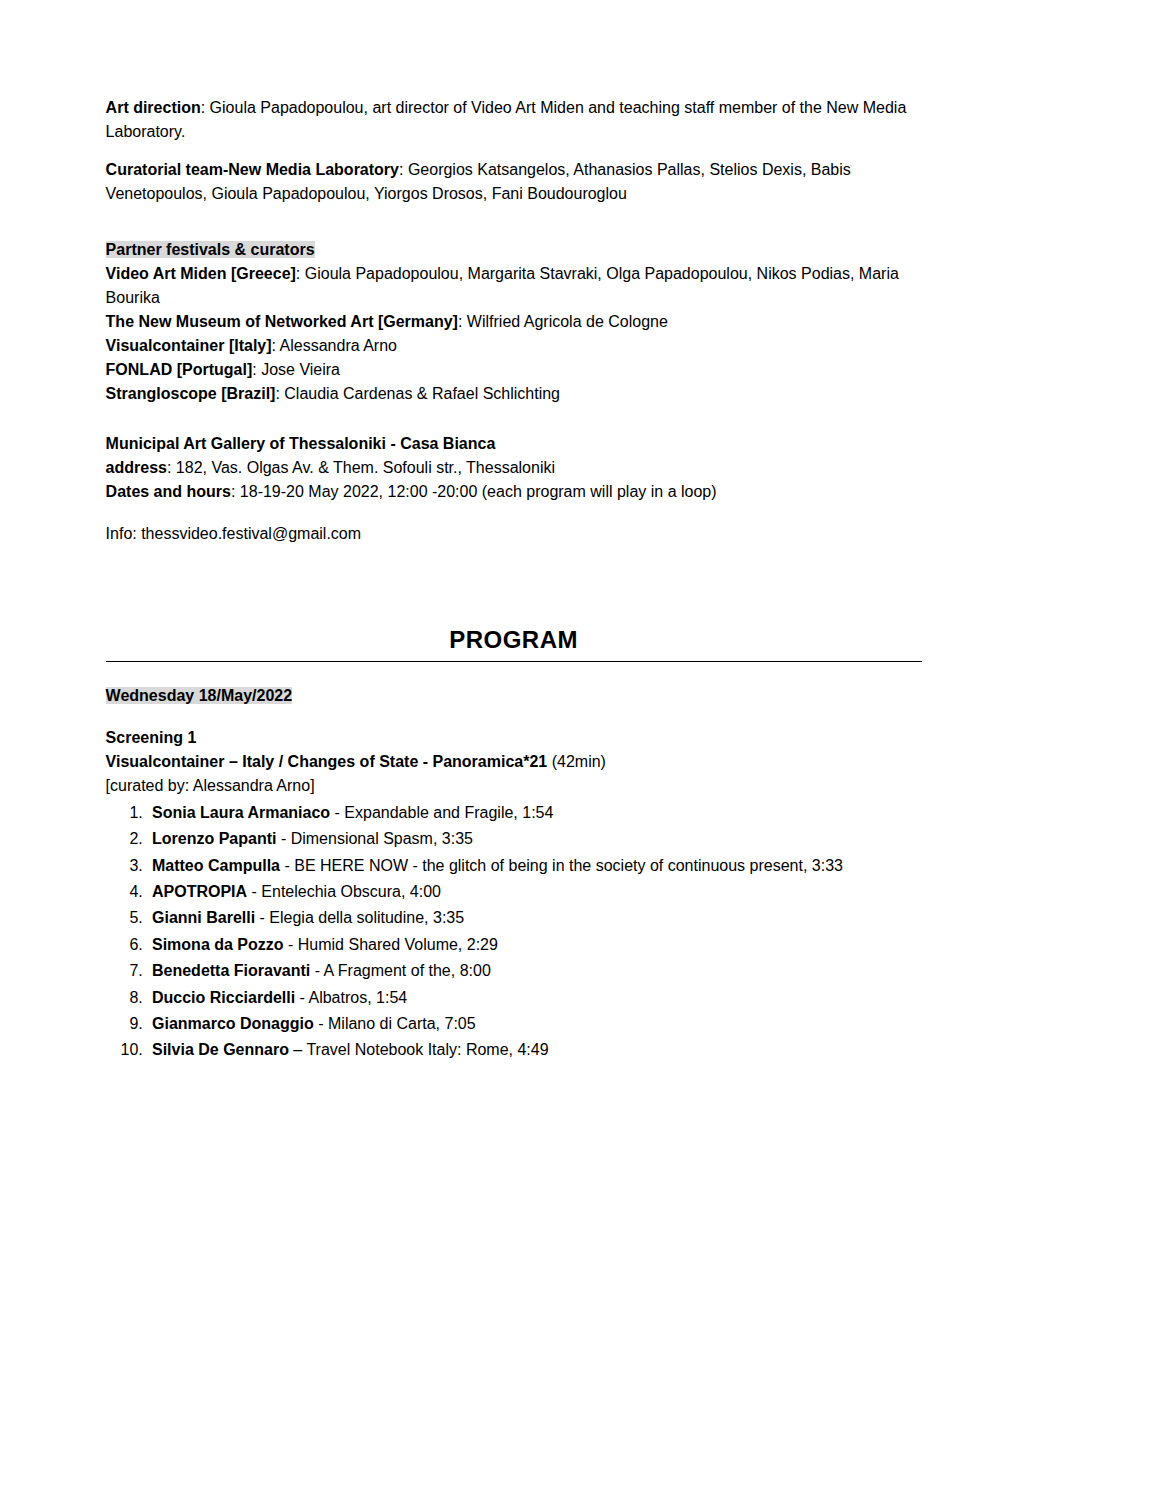Art direction: Gioula Papadopoulou, art director of Video Art Miden and teaching staff member of the New Media Laboratory.
Curatorial team-New Media Laboratory: Georgios Katsangelos, Athanasios Pallas, Stelios Dexis, Babis Venetopoulos, Gioula Papadopoulou, Yiorgos Drosos, Fani Boudouroglou
Partner festivals & curators
Video Art Miden [Greece]: Gioula Papadopoulou, Margarita Stavraki, Olga Papadopoulou, Nikos Podias, Maria Bourika
The New Museum of Networked Art [Germany]: Wilfried Agricola de Cologne
Visualcontainer [Italy]: Alessandra Arno
FONLAD [Portugal]: Jose Vieira
Strangloscope [Brazil]: Claudia Cardenas & Rafael Schlichting
Municipal Art Gallery of Thessaloniki - Casa Bianca
address: 182, Vas. Olgas Av. & Them. Sofouli str., Thessaloniki
Dates and hours: 18-19-20 May 2022, 12:00 -20:00 (each program will play in a loop)
Info: thessvideo.festival@gmail.com
PROGRAM
Wednesday 18/May/2022
Screening 1
Visualcontainer – Italy / Changes of State - Panoramica*21 (42min)
[curated by: Alessandra Arno]
Sonia Laura Armaniaco - Expandable and Fragile, 1:54
Lorenzo Papanti - Dimensional Spasm, 3:35
Matteo Campulla - BE HERE NOW - the glitch of being in the society of continuous present, 3:33
APOTROPIA - Entelechia Obscura, 4:00
Gianni Barelli - Elegia della solitudine, 3:35
Simona da Pozzo - Humid Shared Volume, 2:29
Benedetta Fioravanti - A Fragment of the, 8:00
Duccio Ricciardelli - Albatros, 1:54
Gianmarco Donaggio - Milano di Carta, 7:05
Silvia De Gennaro – Travel Notebook Italy: Rome, 4:49